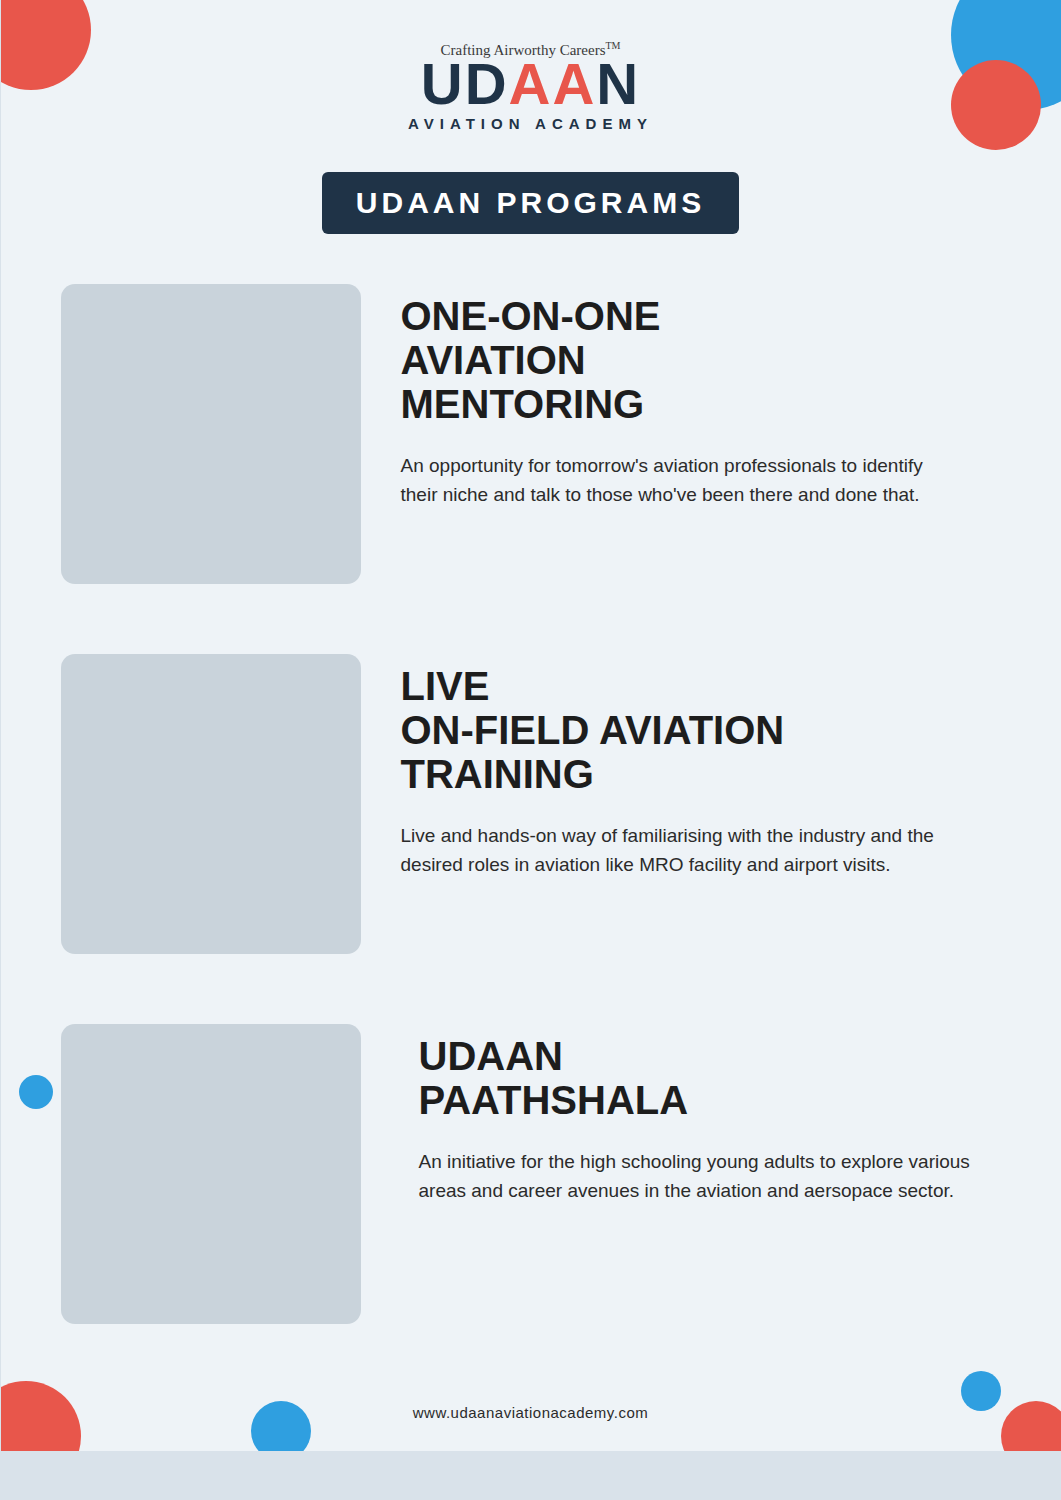Crafting Airworthy CareersTM
UDAAN
AVIATION ACADEMY
UDAAN PROGRAMS
ONE-ON-ONE
AVIATION
MENTORING
An opportunity for tomorrow's aviation professionals to identify their niche and talk to those who've been there and done that.
LIVE
ON-FIELD AVIATION
TRAINING
Live and hands-on way of familiarising with the industry and the desired roles in aviation like MRO facility and airport visits.
UDAAN
PAATHSHALA
An initiative for the high schooling young adults to explore various areas and career avenues in the aviation and aersopace sector.
www.udaanaviationacademy.com